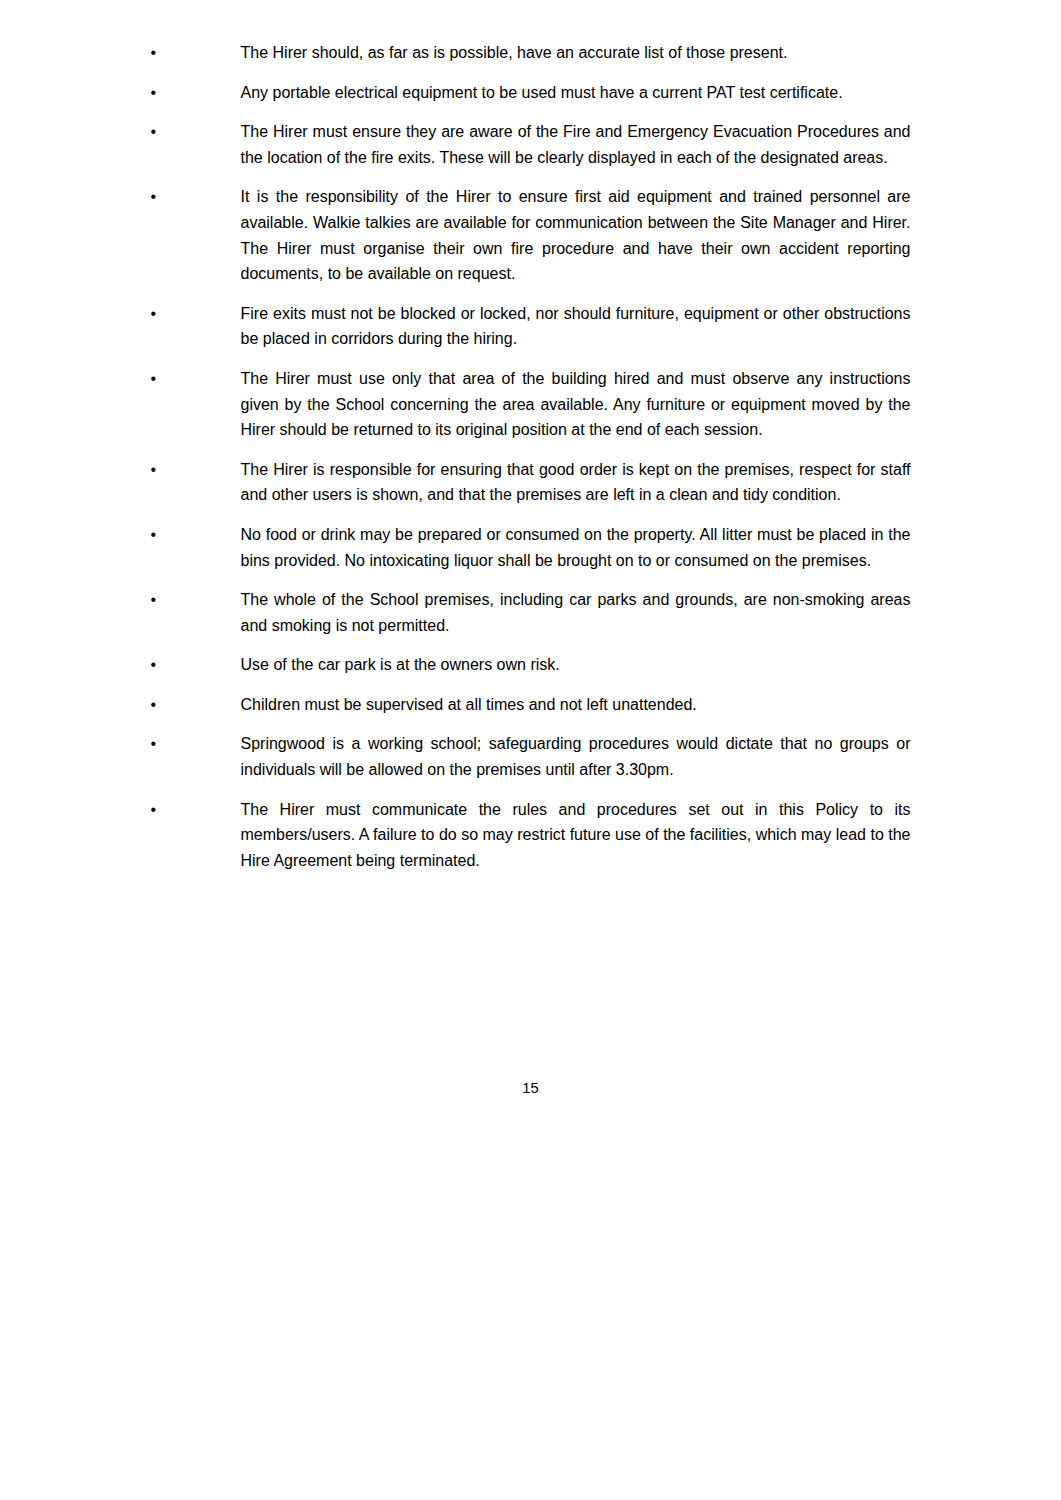The Hirer should, as far as is possible, have an accurate list of those present.
Any portable electrical equipment to be used must have a current PAT test certificate.
The Hirer must ensure they are aware of the Fire and Emergency Evacuation Procedures and the location of the fire exits. These will be clearly displayed in each of the designated areas.
It is the responsibility of the Hirer to ensure first aid equipment and trained personnel are available. Walkie talkies are available for communication between the Site Manager and Hirer. The Hirer must organise their own fire procedure and have their own accident reporting documents, to be available on request.
Fire exits must not be blocked or locked, nor should furniture, equipment or other obstructions be placed in corridors during the hiring.
The Hirer must use only that area of the building hired and must observe any instructions given by the School concerning the area available. Any furniture or equipment moved by the Hirer should be returned to its original position at the end of each session.
The Hirer is responsible for ensuring that good order is kept on the premises, respect for staff and other users is shown, and that the premises are left in a clean and tidy condition.
No food or drink may be prepared or consumed on the property. All litter must be placed in the bins provided. No intoxicating liquor shall be brought on to or consumed on the premises.
The whole of the School premises, including car parks and grounds, are non-smoking areas and smoking is not permitted.
Use of the car park is at the owners own risk.
Children must be supervised at all times and not left unattended.
Springwood is a working school; safeguarding procedures would dictate that no groups or individuals will be allowed on the premises until after 3.30pm.
The Hirer must communicate the rules and procedures set out in this Policy to its members/users. A failure to do so may restrict future use of the facilities, which may lead to the Hire Agreement being terminated.
15